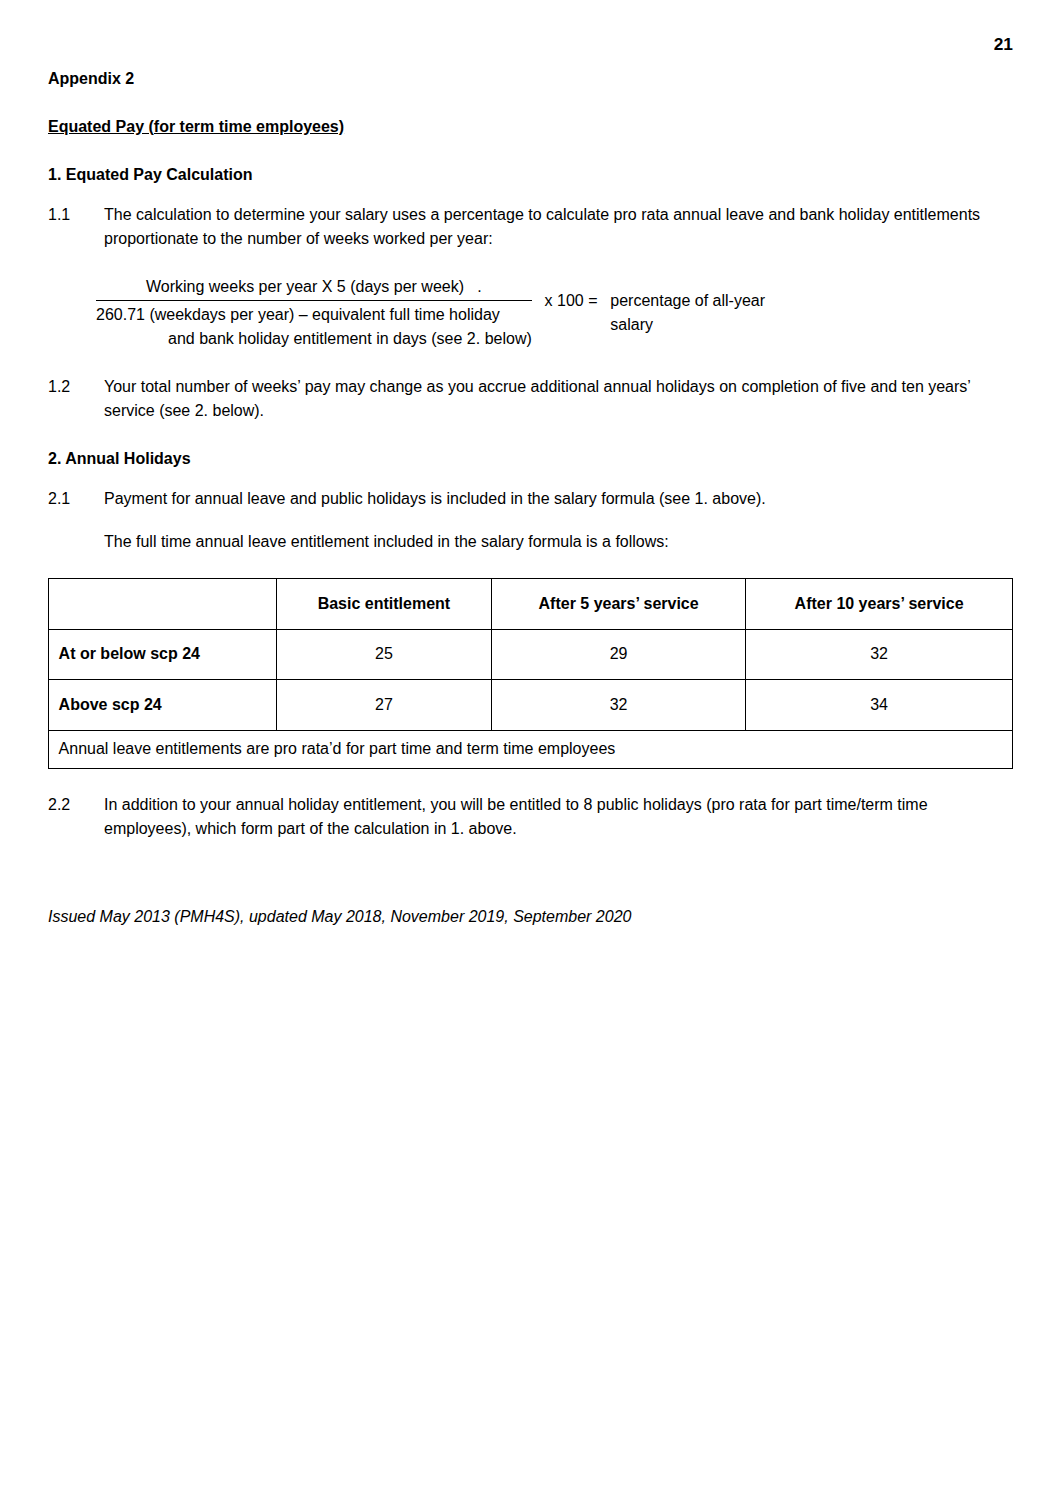21
Appendix 2
Equated Pay (for term time employees)
1. Equated Pay Calculation
1.1
The calculation to determine your salary uses a percentage to calculate pro rata annual leave and bank holiday entitlements proportionate to the number of weeks worked per year:
Working weeks per year X 5 (days per week) . 260.71 (weekdays per year) – equivalent full time holidayand bank holiday entitlement in days (see 2. below)
x 100 =
percentage of all-yearsalary
1.2
Your total number of weeks’ pay may change as you accrue additional annual holidays on completion of five and ten years’ service (see 2. below).
2. Annual Holidays
2.1
Payment for annual leave and public holidays is included in the salary formula (see 1. above).
The full time annual leave entitlement included in the salary formula is a follows:
| | Basic entitlement | After 5 years’ service | After 10 years’ service |
| --- | --- | --- | --- |
| At or below scp 24 | 25 | 29 | 32 |
| Above scp 24 | 27 | 32 | 34 |
| Annual leave entitlements are pro rata’d for part time and term time employees |
2.2
In addition to your annual holiday entitlement, you will be entitled to 8 public holidays (pro rata for part time/term time employees), which form part of the calculation in 1. above.
Issued May 2013 (PMH4S), updated May 2018, November 2019, September 2020